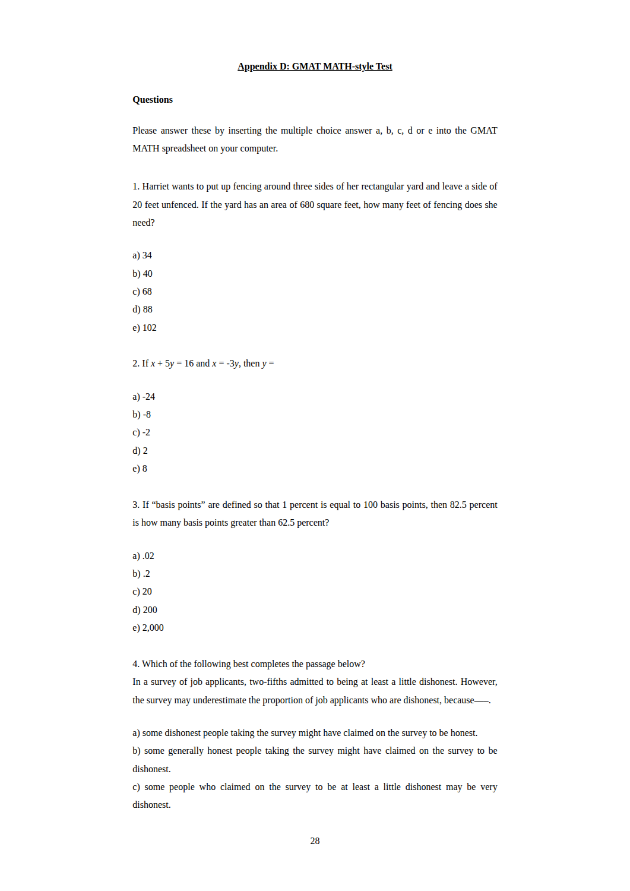Appendix D: GMAT MATH-style Test
Questions
Please answer these by inserting the multiple choice answer a, b, c, d or e into the GMAT MATH spreadsheet on your computer.
1. Harriet wants to put up fencing around three sides of her rectangular yard and leave a side of 20 feet unfenced. If the yard has an area of 680 square feet, how many feet of fencing does she need?
a) 34
b) 40
c) 68
d) 88
e) 102
2. If x + 5y = 16 and x = -3y, then y =
a) -24
b) -8
c) -2
d) 2
e) 8
3. If “basis points” are defined so that 1 percent is equal to 100 basis points, then 82.5 percent is how many basis points greater than 62.5 percent?
a) .02
b) .2
c) 20
d) 200
e) 2,000
4. Which of the following best completes the passage below?
In a survey of job applicants, two-fifths admitted to being at least a little dishonest. However, the survey may underestimate the proportion of job applicants who are dishonest, because—–.
a) some dishonest people taking the survey might have claimed on the survey to be honest.
b) some generally honest people taking the survey might have claimed on the survey to be dishonest.
c) some people who claimed on the survey to be at least a little dishonest may be very dishonest.
28